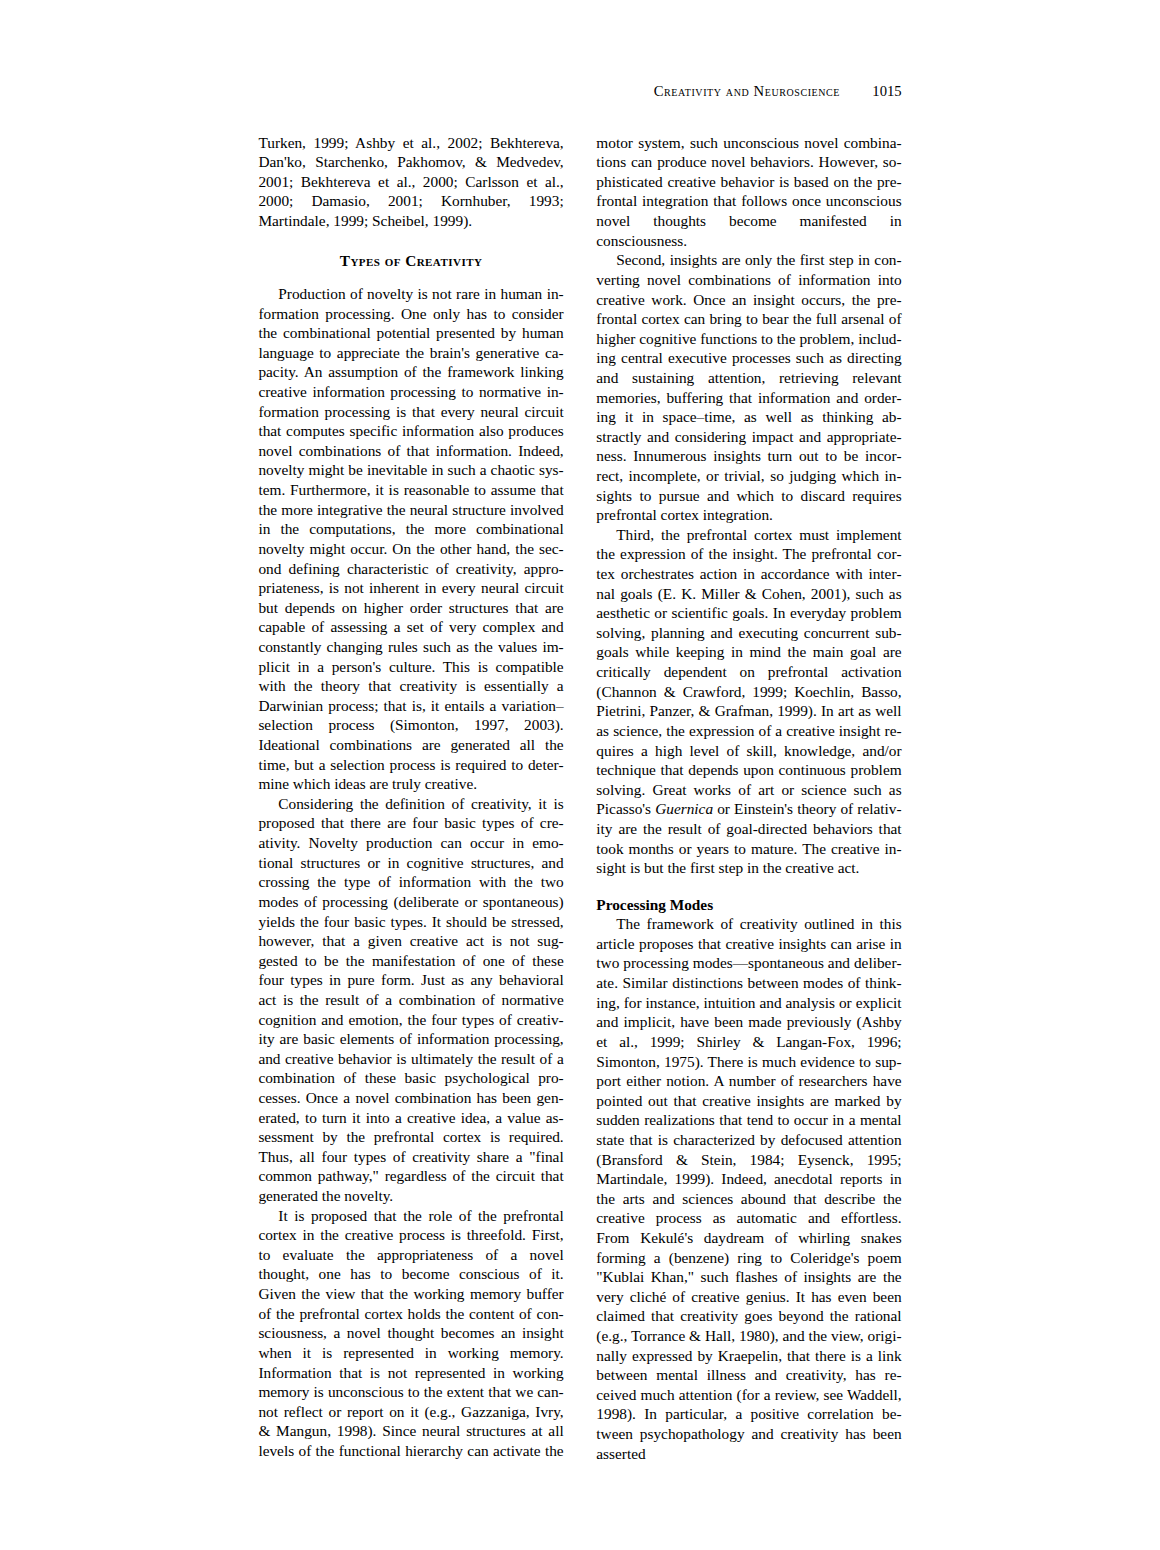Creativity and Neuroscience1015
Turken, 1999; Ashby et al., 2002; Bekhtereva, Dan'ko, Starchenko, Pakhomov, & Medvedev, 2001; Bekhtereva et al., 2000; Carlsson et al., 2000; Damasio, 2001; Kornhuber, 1993; Martindale, 1999; Scheibel, 1999).
Types of Creativity
Production of novelty is not rare in human information processing. One only has to consider the combinational potential presented by human language to appreciate the brain's generative capacity. An assumption of the framework linking creative information processing to normative information processing is that every neural circuit that computes specific information also produces novel combinations of that information. Indeed, novelty might be inevitable in such a chaotic system. Furthermore, it is reasonable to assume that the more integrative the neural structure involved in the computations, the more combinational novelty might occur. On the other hand, the second defining characteristic of creativity, appropriateness, is not inherent in every neural circuit but depends on higher order structures that are capable of assessing a set of very complex and constantly changing rules such as the values implicit in a person's culture. This is compatible with the theory that creativity is essentially a Darwinian process; that is, it entails a variation–selection process (Simonton, 1997, 2003). Ideational combinations are generated all the time, but a selection process is required to determine which ideas are truly creative.
Considering the definition of creativity, it is proposed that there are four basic types of creativity. Novelty production can occur in emotional structures or in cognitive structures, and crossing the type of information with the two modes of processing (deliberate or spontaneous) yields the four basic types. It should be stressed, however, that a given creative act is not suggested to be the manifestation of one of these four types in pure form. Just as any behavioral act is the result of a combination of normative cognition and emotion, the four types of creativity are basic elements of information processing, and creative behavior is ultimately the result of a combination of these basic psychological processes. Once a novel combination has been generated, to turn it into a creative idea, a value assessment by the prefrontal cortex is required. Thus, all four types of creativity share a "final common pathway," regardless of the circuit that generated the novelty.
It is proposed that the role of the prefrontal cortex in the creative process is threefold. First, to evaluate the appropriateness of a novel thought, one has to become conscious of it. Given the view that the working memory buffer of the prefrontal cortex holds the content of consciousness, a novel thought becomes an insight when it is represented in working memory. Information that is not represented in working memory is unconscious to the extent that we cannot reflect or report on it (e.g., Gazzaniga, Ivry, & Mangun, 1998). Since neural structures at all levels of the functional hierarchy can activate the motor system, such unconscious novel combinations can produce novel behaviors. However, sophisticated creative behavior is based on the prefrontal integration that follows once unconscious novel thoughts become manifested in consciousness.
Second, insights are only the first step in converting novel combinations of information into creative work. Once an insight occurs, the prefrontal cortex can bring to bear the full arsenal of higher cognitive functions to the problem, including central executive processes such as directing and sustaining attention, retrieving relevant memories, buffering that information and ordering it in space–time, as well as thinking abstractly and considering impact and appropriateness. Innumerous insights turn out to be incorrect, incomplete, or trivial, so judging which insights to pursue and which to discard requires prefrontal cortex integration.
Third, the prefrontal cortex must implement the expression of the insight. The prefrontal cortex orchestrates action in accordance with internal goals (E. K. Miller & Cohen, 2001), such as aesthetic or scientific goals. In everyday problem solving, planning and executing concurrent subgoals while keeping in mind the main goal are critically dependent on prefrontal activation (Channon & Crawford, 1999; Koechlin, Basso, Pietrini, Panzer, & Grafman, 1999). In art as well as science, the expression of a creative insight requires a high level of skill, knowledge, and/or technique that depends upon continuous problem solving. Great works of art or science such as Picasso's Guernica or Einstein's theory of relativity are the result of goal-directed behaviors that took months or years to mature. The creative insight is but the first step in the creative act.
Processing Modes
The framework of creativity outlined in this article proposes that creative insights can arise in two processing modes—spontaneous and deliberate. Similar distinctions between modes of thinking, for instance, intuition and analysis or explicit and implicit, have been made previously (Ashby et al., 1999; Shirley & Langan-Fox, 1996; Simonton, 1975). There is much evidence to support either notion. A number of researchers have pointed out that creative insights are marked by sudden realizations that tend to occur in a mental state that is characterized by defocused attention (Bransford & Stein, 1984; Eysenck, 1995; Martindale, 1999). Indeed, anecdotal reports in the arts and sciences abound that describe the creative process as automatic and effortless. From Kekulé's daydream of whirling snakes forming a (benzene) ring to Coleridge's poem "Kublai Khan," such flashes of insights are the very cliché of creative genius. It has even been claimed that creativity goes beyond the rational (e.g., Torrance & Hall, 1980), and the view, originally expressed by Kraepelin, that there is a link between mental illness and creativity, has received much attention (for a review, see Waddell, 1998). In particular, a positive correlation between psychopathology and creativity has been asserted